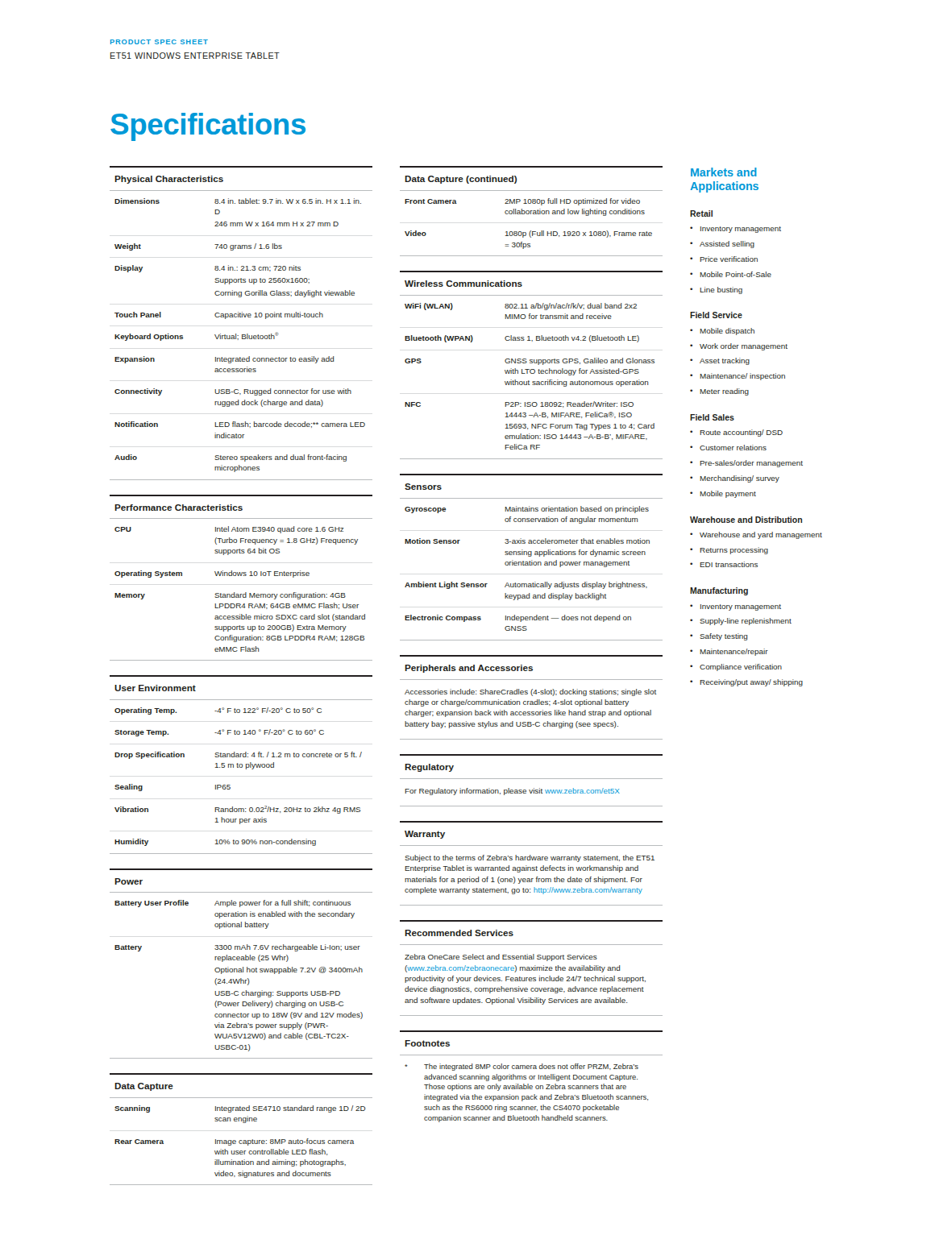Product Spec Sheet
ET51 Windows Enterprise Tablet
Specifications
Physical Characteristics
| Dimensions | 8.4 in. tablet: 9.7 in. W x 6.5 in. H x 1.1 in. D 246 mm W x 164 mm H x 27 mm D |
| Weight | 740 grams / 1.6 lbs |
| Display | 8.4 in.: 21.3 cm; 720 nits Supports up to 2560x1600; Corning Gorilla Glass; daylight viewable |
| Touch Panel | Capacitive 10 point multi-touch |
| Keyboard Options | Virtual; Bluetooth ® |
| Expansion | Integrated connector to easily add accessories |
| Connectivity | USB-C, Rugged connector for use with rugged dock (charge and data) |
| Notification | LED flash; barcode decode;** camera LED indicator |
| Audio | Stereo speakers and dual front-facing microphones |
Performance Characteristics
| CPU | Intel Atom E3940 quad core 1.6 GHz (Turbo Frequency = 1.8 GHz) Frequency supports 64 bit OS |
| Operating System | Windows 10 IoT Enterprise |
| Memory | Standard Memory configuration: 4GB LPDDR4 RAM; 64GB eMMC Flash; User accessible micro SDXC card slot (standard supports up to 200GB) Extra Memory Configuration: 8GB LPDDR4 RAM; 128GB eMMC Flash |
User Environment
| Operating Temp. | -4° F to 122° F/-20° C to 50° C |
| Storage Temp. | -4° F to 140 ° F/-20° C to 60° C |
| Drop Specification | Standard: 4 ft. / 1.2 m to concrete or 5 ft. / 1.5 m to plywood |
| Sealing | IP65 |
| Vibration | Random: 0.02 2 /Hz, 20Hz to 2khz 4g RMS 1 hour per axis |
| Humidity | 10% to 90% non-condensing |
Power
| Battery User Profile | Ample power for a full shift; continuous operation is enabled with the secondary optional battery |
| Battery | 3300 mAh 7.6V rechargeable Li-Ion; user replaceable (25 Whr) Optional hot swappable 7.2V @ 3400mAh (24.4Whr) USB-C charging: Supports USB-PD (Power Delivery) charging on USB-C connector up to 18W (9V and 12V modes) via Zebra’s power supply (PWR-WUA5V12W0) and cable (CBL-TC2X-USBC-01) |
Data Capture
| Scanning | Integrated SE4710 standard range 1D / 2D scan engine |
| Rear Camera | Image capture: 8MP auto-focus camera with user controllable LED flash, illumination and aiming; photographs, video, signatures and documents |
Data Capture (continued)
| Front Camera | 2MP 1080p full HD optimized for video collaboration and low lighting conditions |
| Video | 1080p (Full HD, 1920 x 1080), Frame rate = 30fps |
Wireless Communications
| WiFi (WLAN) | 802.11 a/b/g/n/ac/r/k/v; dual band 2x2 MIMO for transmit and receive |
| Bluetooth (WPAN) | Class 1, Bluetooth v4.2 (Bluetooth LE) |
| GPS | GNSS supports GPS, Galileo and Glonass with LTO technology for Assisted-GPS without sacrificing autonomous operation |
| NFC | P2P: ISO 18092; Reader/Writer: ISO 14443 –A-B, MIFARE, FeliCa®, ISO 15693, NFC Forum Tag Types 1 to 4; Card emulation: ISO 14443 –A-B-B’, MIFARE, FeliCa RF |
Sensors
| Gyroscope | Maintains orientation based on principles of conservation of angular momentum |
| Motion Sensor | 3-axis accelerometer that enables motion sensing applications for dynamic screen orientation and power management |
| Ambient Light Sensor | Automatically adjusts display brightness, keypad and display backlight |
| Electronic Compass | Independent — does not depend on GNSS |
Peripherals and Accessories
Accessories include: ShareCradles (4-slot); docking stations; single slot charge or charge/communication cradles; 4-slot optional battery charger; expansion back with accessories like hand strap and optional battery bay; passive stylus and USB-C charging (see specs).
Regulatory
For Regulatory information, please visit www.zebra.com/et5X
Warranty
Subject to the terms of Zebra’s hardware warranty statement, the ET51 Enterprise Tablet is warranted against defects in workmanship and materials for a period of 1 (one) year from the date of shipment. For complete warranty statement, go to: http://www.zebra.com/warranty
Recommended Services
Zebra OneCare Select and Essential Support Services (www.zebra.com/zebraonecare) maximize the availability and productivity of your devices. Features include 24/7 technical support, device diagnostics, comprehensive coverage, advance replacement and software updates. Optional Visibility Services are available.
Footnotes
* The integrated 8MP color camera does not offer PRZM, Zebra’s advanced scanning algorithms or Intelligent Document Capture. Those options are only available on Zebra scanners that are integrated via the expansion pack and Zebra’s Bluetooth scanners, such as the RS6000 ring scanner, the CS4070 pocketable companion scanner and Bluetooth handheld scanners.
Markets and
Applications
Retail
Inventory management
Assisted selling
Price verification
Mobile Point-of-Sale
Line busting
Field Service
Mobile dispatch
Work order management
Asset tracking
Maintenance/ inspection
Meter reading
Field Sales
Route accounting/ DSD
Customer relations
Pre-sales/order management
Merchandising/ survey
Mobile payment
Warehouse and Distribution
Warehouse and yard management
Returns processing
EDI transactions
Manufacturing
Inventory management
Supply-line replenishment
Safety testing
Maintenance/repair
Compliance verification
Receiving/put away/ shipping